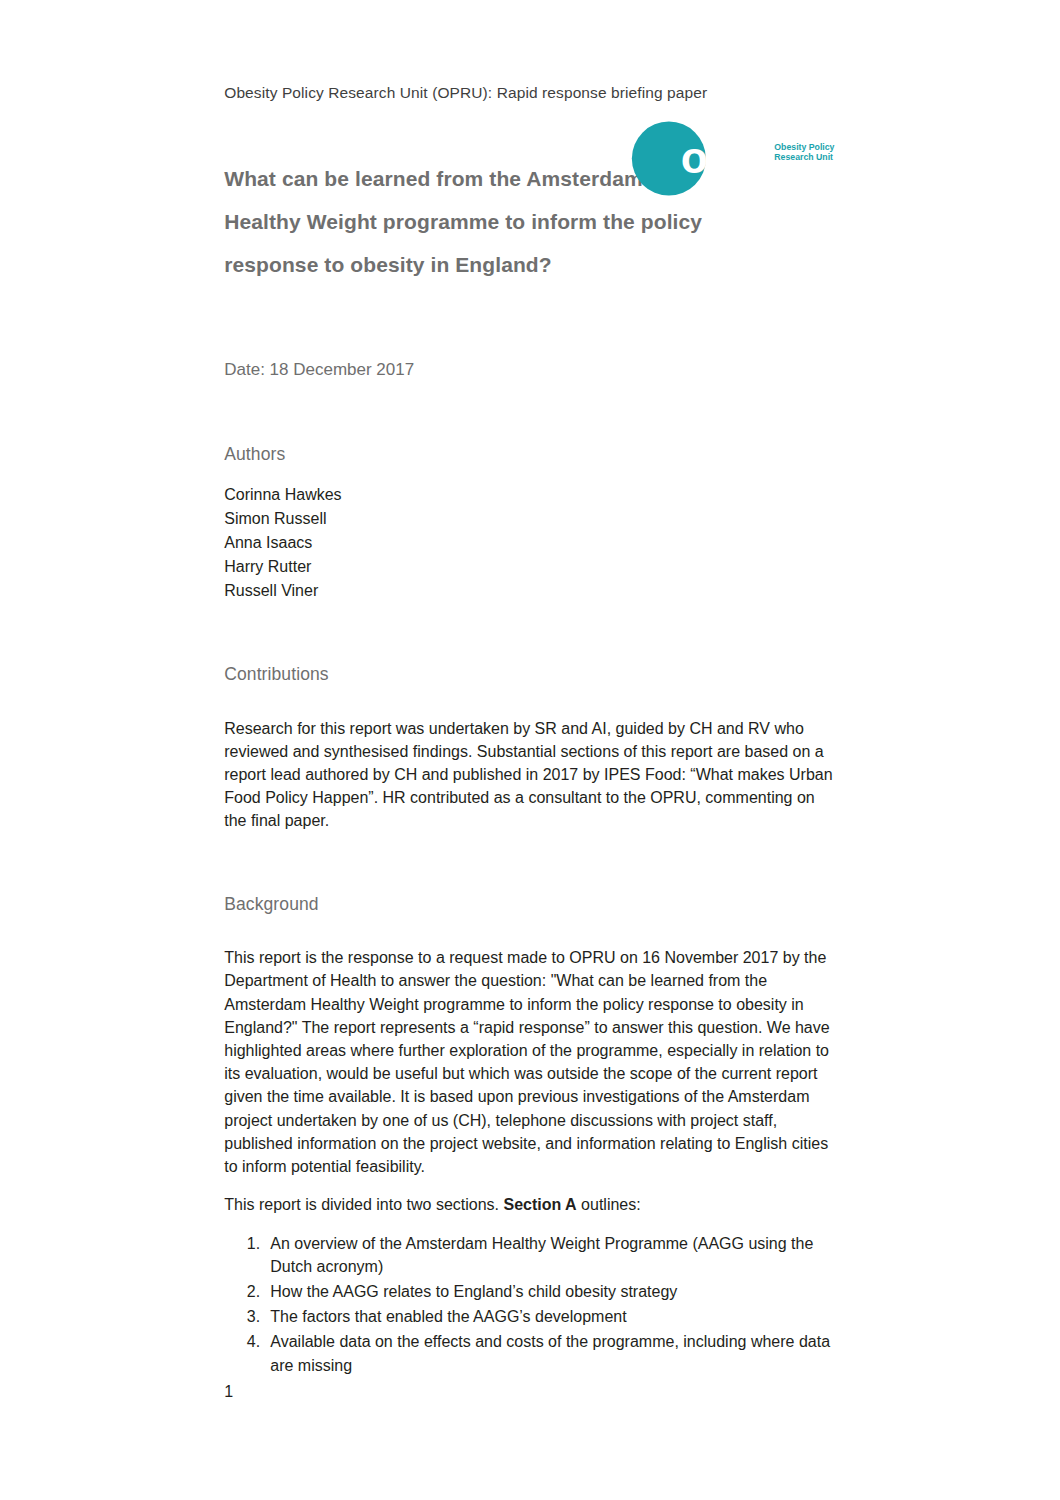Obesity Policy Research Unit (OPRU): Rapid response briefing paper
opru Obesity Policy Research Unit
What can be learned from the Amsterdam Healthy Weight programme to inform the policy response to obesity in England?
Date: 18 December 2017
Authors
Corinna Hawkes
Simon Russell
Anna Isaacs
Harry Rutter
Russell Viner
Contributions
Research for this report was undertaken by SR and AI, guided by CH and RV who reviewed and synthesised findings. Substantial sections of this report are based on a report lead authored by CH and published in 2017 by IPES Food: “What makes Urban Food Policy Happen”. HR contributed as a consultant to the OPRU, commenting on the final paper.
Background
This report is the response to a request made to OPRU on 16 November 2017 by the Department of Health to answer the question: "What can be learned from the Amsterdam Healthy Weight programme to inform the policy response to obesity in England?" The report represents a “rapid response” to answer this question. We have highlighted areas where further exploration of the programme, especially in relation to its evaluation, would be useful but which was outside the scope of the current report given the time available. It is based upon previous investigations of the Amsterdam project undertaken by one of us (CH), telephone discussions with project staff, published information on the project website, and information relating to English cities to inform potential feasibility.
This report is divided into two sections. Section A outlines:
An overview of the Amsterdam Healthy Weight Programme (AAGG using the Dutch acronym)
How the AAGG relates to England’s child obesity strategy
The factors that enabled the AAGG’s development
Available data on the effects and costs of the programme, including where data are missing
1